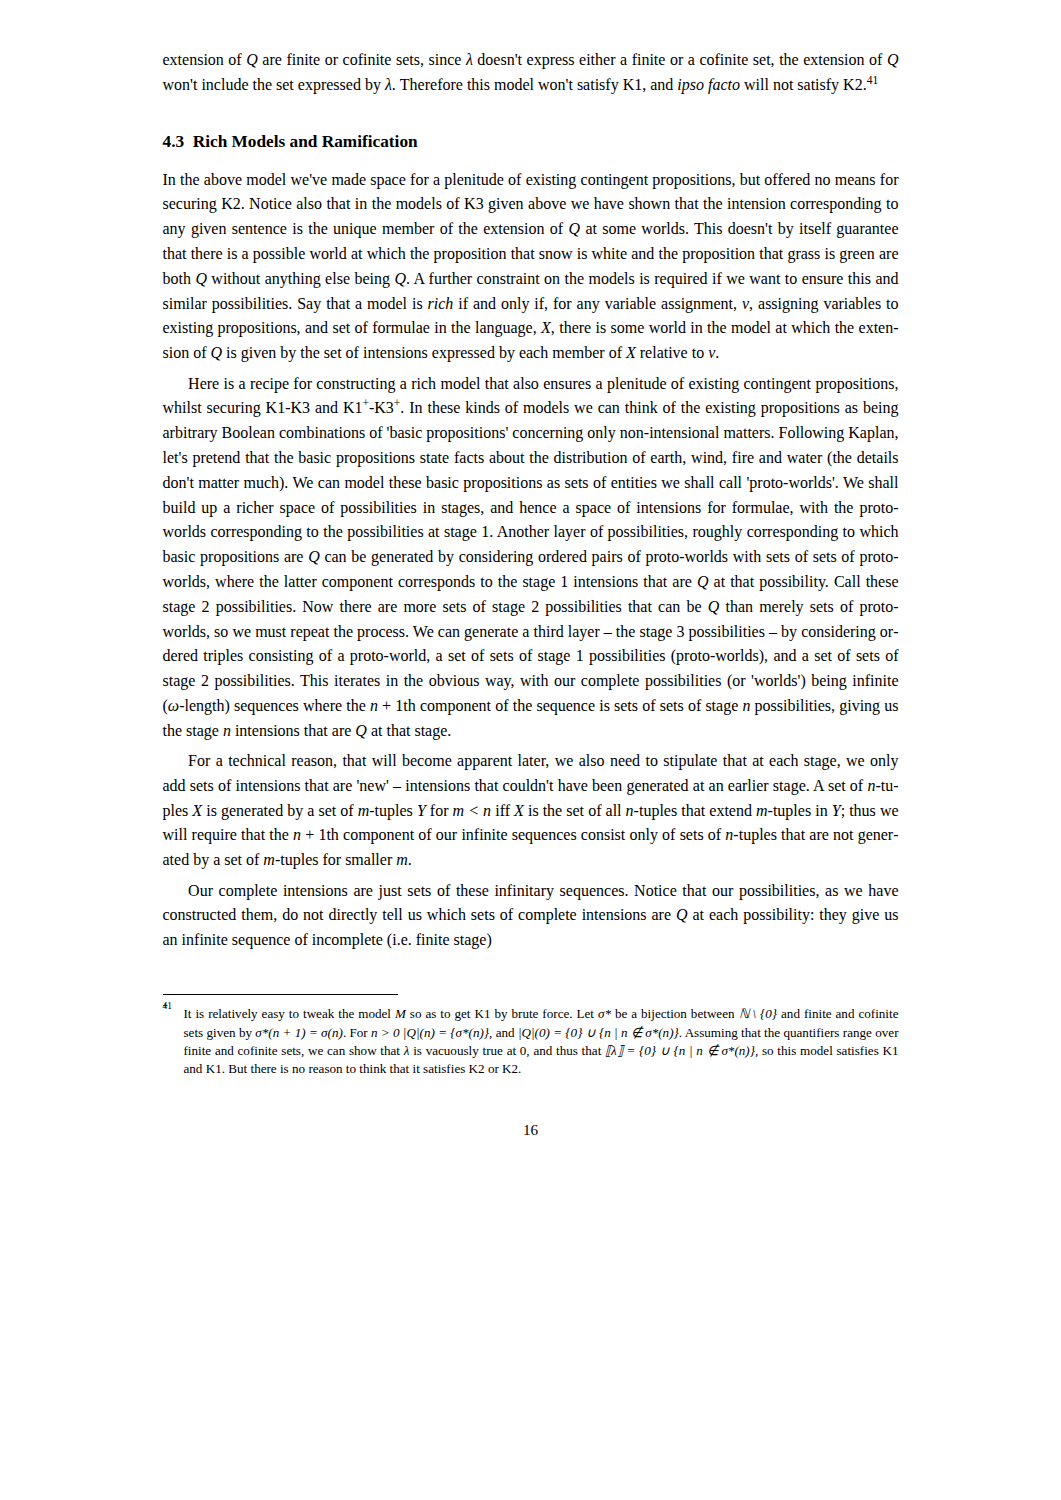extension of Q are finite or cofinite sets, since λ doesn't express either a finite or a cofinite set, the extension of Q won't include the set expressed by λ. Therefore this model won't satisfy K1, and ipso facto will not satisfy K2.41
4.3 Rich Models and Ramification
In the above model we've made space for a plenitude of existing contingent propositions, but offered no means for securing K2. Notice also that in the models of K3 given above we have shown that the intension corresponding to any given sentence is the unique member of the extension of Q at some worlds. This doesn't by itself guarantee that there is a possible world at which the proposition that snow is white and the proposition that grass is green are both Q without anything else being Q. A further constraint on the models is required if we want to ensure this and similar possibilities. Say that a model is rich if and only if, for any variable assignment, v, assigning variables to existing propositions, and set of formulae in the language, X, there is some world in the model at which the extension of Q is given by the set of intensions expressed by each member of X relative to v.
Here is a recipe for constructing a rich model that also ensures a plenitude of existing contingent propositions, whilst securing K1-K3 and K1+-K3+. In these kinds of models we can think of the existing propositions as being arbitrary Boolean combinations of 'basic propositions' concerning only non-intensional matters. Following Kaplan, let's pretend that the basic propositions state facts about the distribution of earth, wind, fire and water (the details don't matter much). We can model these basic propositions as sets of entities we shall call 'proto-worlds'. We shall build up a richer space of possibilities in stages, and hence a space of intensions for formulae, with the proto-worlds corresponding to the possibilities at stage 1. Another layer of possibilities, roughly corresponding to which basic propositions are Q can be generated by considering ordered pairs of proto-worlds with sets of sets of proto-worlds, where the latter component corresponds to the stage 1 intensions that are Q at that possibility. Call these stage 2 possibilities. Now there are more sets of stage 2 possibilities that can be Q than merely sets of proto-worlds, so we must repeat the process. We can generate a third layer – the stage 3 possibilities – by considering ordered triples consisting of a proto-world, a set of sets of stage 1 possibilities (proto-worlds), and a set of sets of stage 2 possibilities. This iterates in the obvious way, with our complete possibilities (or 'worlds') being infinite (ω-length) sequences where the n + 1th component of the sequence is sets of sets of stage n possibilities, giving us the stage n intensions that are Q at that stage.
For a technical reason, that will become apparent later, we also need to stipulate that at each stage, we only add sets of intensions that are 'new' – intensions that couldn't have been generated at an earlier stage. A set of n-tuples X is generated by a set of m-tuples Y for m < n iff X is the set of all n-tuples that extend m-tuples in Y; thus we will require that the n + 1th component of our infinite sequences consist only of sets of n-tuples that are not generated by a set of m-tuples for smaller m.
Our complete intensions are just sets of these infinitary sequences. Notice that our possibilities, as we have constructed them, do not directly tell us which sets of complete intensions are Q at each possibility: they give us an infinite sequence of incomplete (i.e. finite stage)
41It is relatively easy to tweak the model M so as to get K1 by brute force. Let σ* be a bijection between ℕ \ {0} and finite and cofinite sets given by σ*(n + 1) = σ(n). For n > 0 |Q|(n) = {σ*(n)}, and |Q|(0) = {0} ∪ {n | n ∉ σ*(n)}. Assuming that the quantifiers range over finite and cofinite sets, we can show that λ is vacuously true at 0, and thus that ⟦λ⟧ = {0} ∪ {n | n ∉ σ*(n)}, so this model satisfies K1 and K1+. But there is no reason to think that it satisfies K2 or K2+.
16